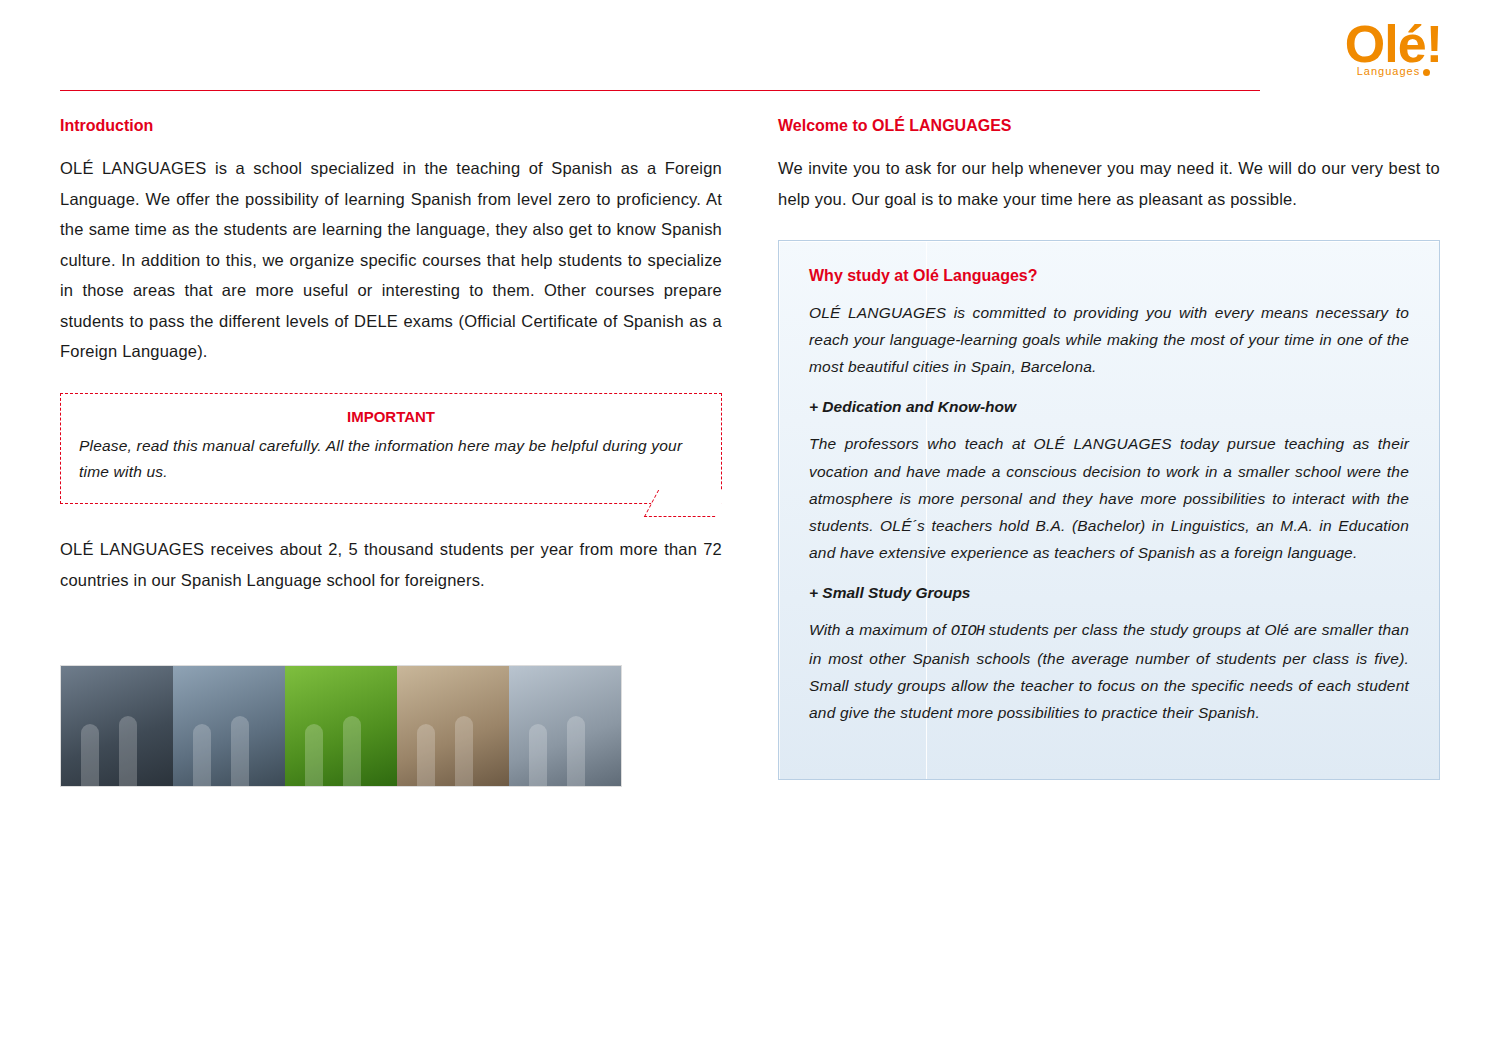Olé!
Languages
Introduction
OLÉ LANGUAGES is a school specialized in the teaching of Spanish as a Foreign Language. We offer the possibility of learning Spanish from level zero to proficiency. At the same time as the students are learning the language, they also get to know Spanish culture. In addition to this, we organize specific courses that help students to specialize in those areas that are more useful or interesting to them. Other courses prepare students to pass the different levels of DELE exams (Official Certificate of Spanish as a Foreign Language).
IMPORTANT
Please, read this manual carefully. All the information here may be helpful during your time with us.
OLÉ LANGUAGES receives about 2, 5 thousand students per year from more than 72 countries in our Spanish Language school for foreigners.
Welcome to OLÉ LANGUAGES
We invite you to ask for our help whenever you may need it. We will do our very best to help you. Our goal is to make your time here as pleasant as possible.
Why study at Olé Languages?
OLÉ LANGUAGES is committed to providing you with every means necessary to reach your language-learning goals while making the most of your time in one of the most beautiful cities in Spain, Barcelona.
+ Dedication and Know-how
The professors who teach at OLÉ LANGUAGES today pursue teaching as their vocation and have made a conscious decision to work in a smaller school were the atmosphere is more personal and they have more possibilities to interact with the students. OLÉ´s teachers hold B.A. (Bachelor) in Linguistics, an M.A. in Education and have extensive experience as teachers of Spanish as a foreign language.
+ Small Study Groups
With a maximum of ΟΙΟΗ students per class the study groups at Olé are smaller than in most other Spanish schools (the average number of students per class is five). Small study groups allow the teacher to focus on the specific needs of each student and give the student more possibilities to practice their Spanish.